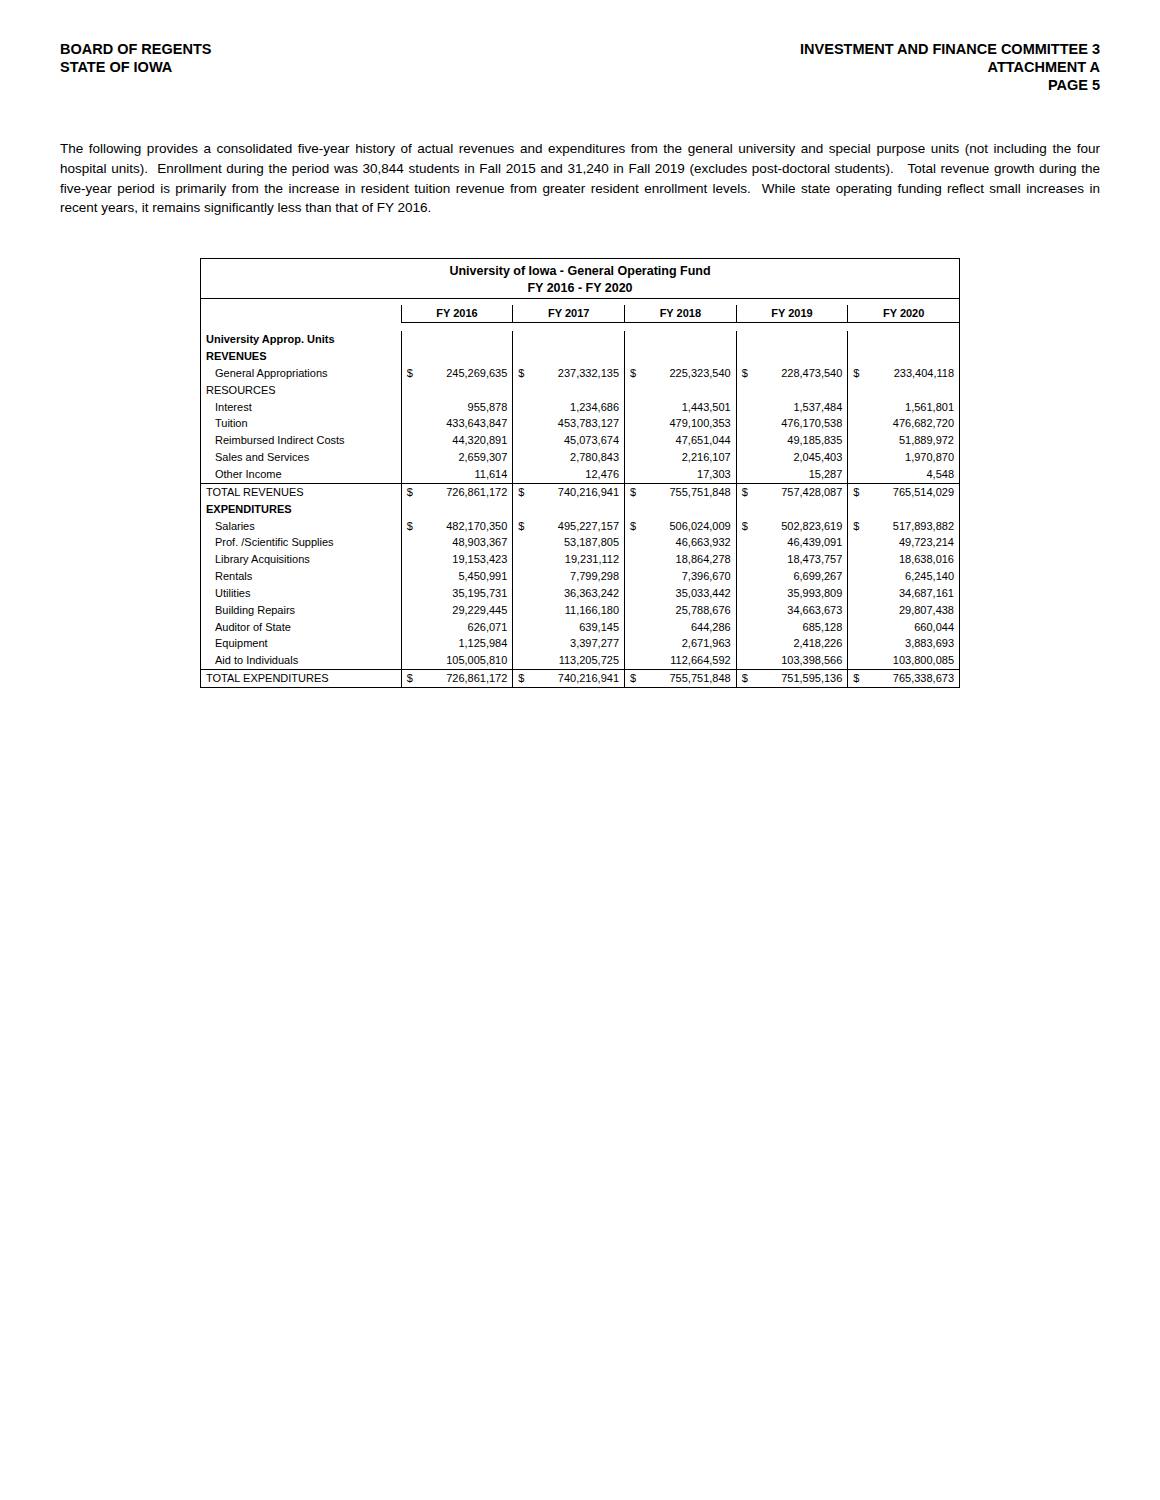BOARD OF REGENTS
STATE OF IOWA
INVESTMENT AND FINANCE COMMITTEE 3
ATTACHMENT A
PAGE 5
The following provides a consolidated five-year history of actual revenues and expenditures from the general university and special purpose units (not including the four hospital units). Enrollment during the period was 30,844 students in Fall 2015 and 31,240 in Fall 2019 (excludes post-doctoral students). Total revenue growth during the five-year period is primarily from the increase in resident tuition revenue from greater resident enrollment levels. While state operating funding reflect small increases in recent years, it remains significantly less than that of FY 2016.
University of Iowa - General Operating Fund FY 2016 - FY 2020
| | FY 2016 | FY 2017 | FY 2018 | FY 2019 | FY 2020 |
| --- | --- | --- | --- | --- | --- |
| University Approp. Units | | | | | | | | | | |
| REVENUES | | | | | | | | | | |
| General Appropriations | $ | 245,269,635 | $ | 237,332,135 | $ | 225,323,540 | $ | 228,473,540 | $ | 233,404,118 |
| RESOURCES | | | | | | | | | | |
| Interest | | 955,878 | | 1,234,686 | | 1,443,501 | | 1,537,484 | | 1,561,801 |
| Tuition | | 433,643,847 | | 453,783,127 | | 479,100,353 | | 476,170,538 | | 476,682,720 |
| Reimbursed Indirect Costs | | 44,320,891 | | 45,073,674 | | 47,651,044 | | 49,185,835 | | 51,889,972 |
| Sales and Services | | 2,659,307 | | 2,780,843 | | 2,216,107 | | 2,045,403 | | 1,970,870 |
| Other Income | | 11,614 | | 12,476 | | 17,303 | | 15,287 | | 4,548 |
| TOTAL REVENUES | $ | 726,861,172 | $ | 740,216,941 | $ | 755,751,848 | $ | 757,428,087 | $ | 765,514,029 |
| EXPENDITURES | | | | | | | | | | |
| Salaries | $ | 482,170,350 | $ | 495,227,157 | $ | 506,024,009 | $ | 502,823,619 | $ | 517,893,882 |
| Prof. /Scientific Supplies | | 48,903,367 | | 53,187,805 | | 46,663,932 | | 46,439,091 | | 49,723,214 |
| Library Acquisitions | | 19,153,423 | | 19,231,112 | | 18,864,278 | | 18,473,757 | | 18,638,016 |
| Rentals | | 5,450,991 | | 7,799,298 | | 7,396,670 | | 6,699,267 | | 6,245,140 |
| Utilities | | 35,195,731 | | 36,363,242 | | 35,033,442 | | 35,993,809 | | 34,687,161 |
| Building Repairs | | 29,229,445 | | 11,166,180 | | 25,788,676 | | 34,663,673 | | 29,807,438 |
| Auditor of State | | 626,071 | | 639,145 | | 644,286 | | 685,128 | | 660,044 |
| Equipment | | 1,125,984 | | 3,397,277 | | 2,671,963 | | 2,418,226 | | 3,883,693 |
| Aid to Individuals | | 105,005,810 | | 113,205,725 | | 112,664,592 | | 103,398,566 | | 103,800,085 |
| TOTAL EXPENDITURES | $ | 726,861,172 | $ | 740,216,941 | $ | 755,751,848 | $ | 751,595,136 | $ | 765,338,673 |